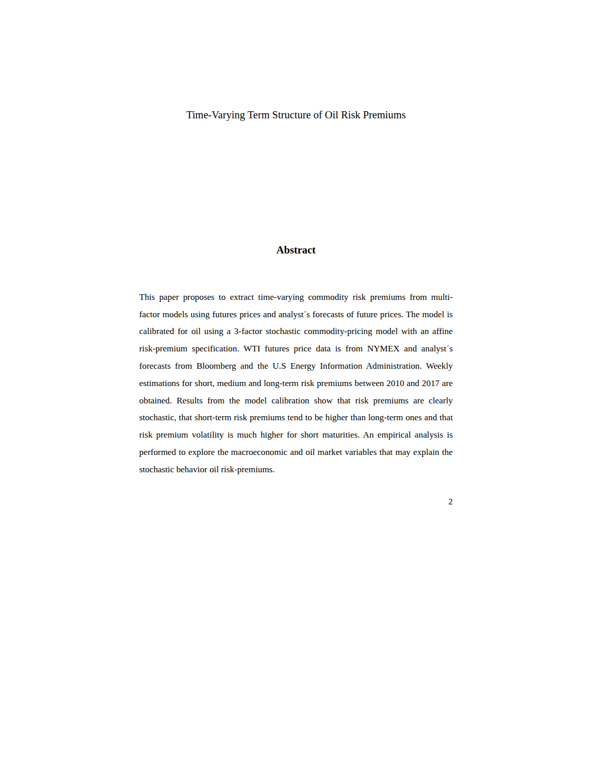Time-Varying Term Structure of Oil Risk Premiums
Abstract
This paper proposes to extract time-varying commodity risk premiums from multi-factor models using futures prices and analyst´s forecasts of future prices. The model is calibrated for oil using a 3-factor stochastic commodity-pricing model with an affine risk-premium specification. WTI futures price data is from NYMEX and analyst´s forecasts from Bloomberg and the U.S Energy Information Administration. Weekly estimations for short, medium and long-term risk premiums between 2010 and 2017 are obtained. Results from the model calibration show that risk premiums are clearly stochastic, that short-term risk premiums tend to be higher than long-term ones and that risk premium volatility is much higher for short maturities. An empirical analysis is performed to explore the macroeconomic and oil market variables that may explain the stochastic behavior oil risk-premiums.
2